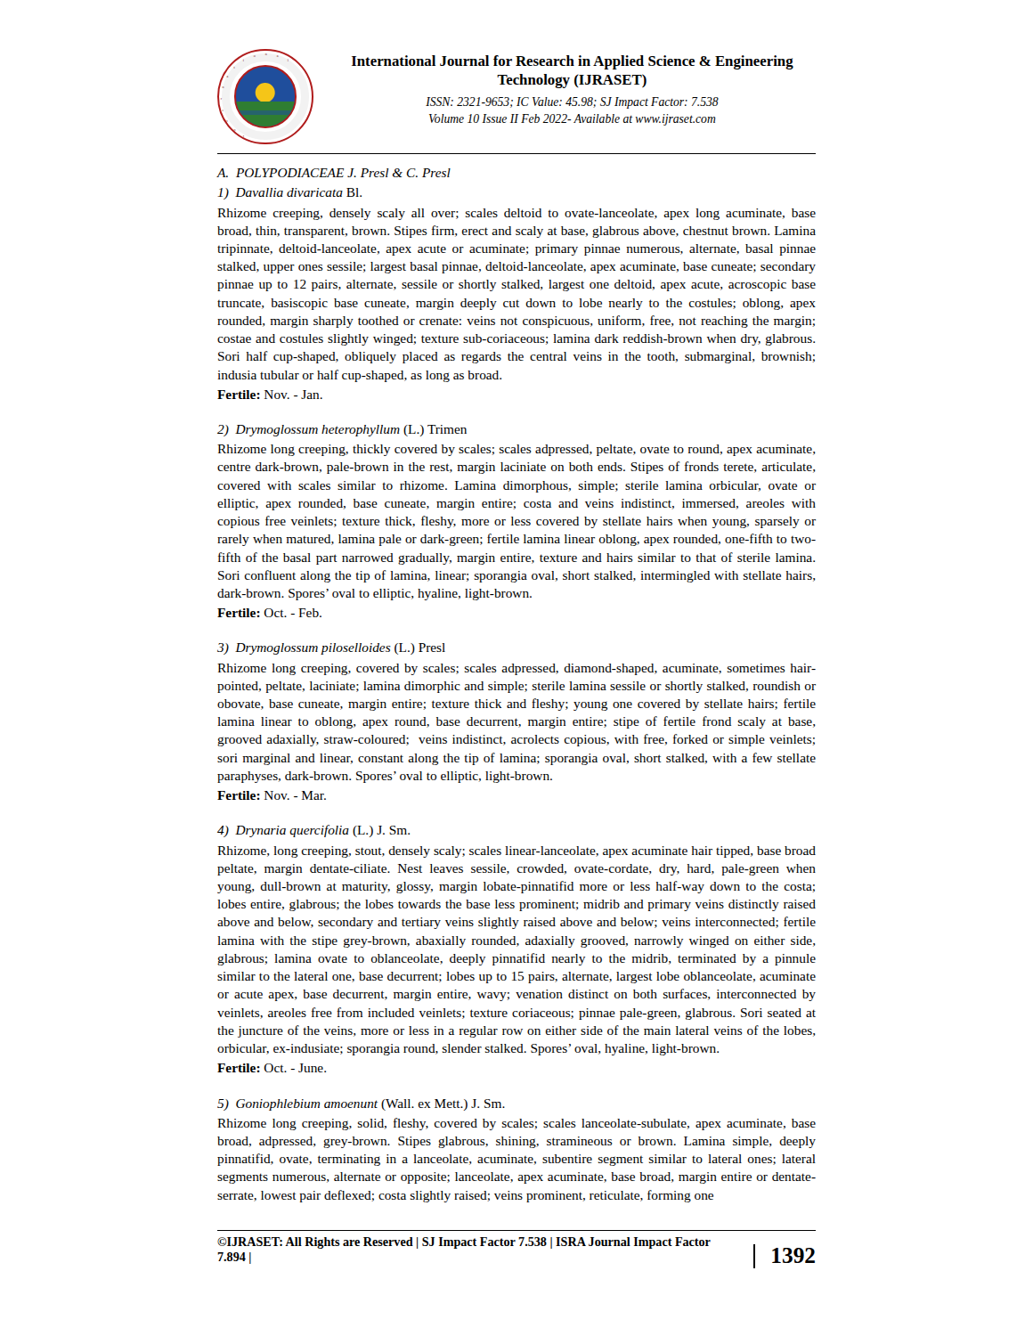I n t e r n a t i o n a l
International Journal for Research in Applied Science & Engineering Technology (IJRASET)
ISSN: 2321-9653; IC Value: 45.98; SJ Impact Factor: 7.538
Volume 10 Issue II Feb 2022- Available at www.ijraset.com
A. POLYPODIACEAE J. Presl & C. Presl
1) Davallia divaricata Bl.
Rhizome creeping, densely scaly all over; scales deltoid to ovate-lanceolate, apex long acuminate, base broad, thin, transparent, brown. Stipes firm, erect and scaly at base, glabrous above, chestnut brown. Lamina tripinnate, deltoid-lanceolate, apex acute or acuminate; primary pinnae numerous, alternate, basal pinnae stalked, upper ones sessile; largest basal pinnae, deltoid-lanceolate, apex acuminate, base cuneate; secondary pinnae up to 12 pairs, alternate, sessile or shortly stalked, largest one deltoid, apex acute, acroscopic base truncate, basiscopic base cuneate, margin deeply cut down to lobe nearly to the costules; oblong, apex rounded, margin sharply toothed or crenate: veins not conspicuous, uniform, free, not reaching the margin; costae and costules slightly winged; texture sub-coriaceous; lamina dark reddish-brown when dry, glabrous. Sori half cup-shaped, obliquely placed as regards the central veins in the tooth, submarginal, brownish; indusia tubular or half cup-shaped, as long as broad.
Fertile: Nov. - Jan.
2) Drymoglossum heterophyllum (L.) Trimen
Rhizome long creeping, thickly covered by scales; scales adpressed, peltate, ovate to round, apex acuminate, centre dark-brown, pale-brown in the rest, margin laciniate on both ends. Stipes of fronds terete, articulate, covered with scales similar to rhizome. Lamina dimorphous, simple; sterile lamina orbicular, ovate or elliptic, apex rounded, base cuneate, margin entire; costa and veins indistinct, immersed, areoles with copious free veinlets; texture thick, fleshy, more or less covered by stellate hairs when young, sparsely or rarely when matured, lamina pale or dark-green; fertile lamina linear oblong, apex rounded, one-fifth to two-fifth of the basal part narrowed gradually, margin entire, texture and hairs similar to that of sterile lamina. Sori confluent along the tip of lamina, linear; sporangia oval, short stalked, intermingled with stellate hairs, dark-brown. Spores’ oval to elliptic, hyaline, light-brown.
Fertile: Oct. - Feb.
3) Drymoglossum piloselloides (L.) Presl
Rhizome long creeping, covered by scales; scales adpressed, diamond-shaped, acuminate, sometimes hair-pointed, peltate, laciniate; lamina dimorphic and simple; sterile lamina sessile or shortly stalked, roundish or obovate, base cuneate, margin entire; texture thick and fleshy; young one covered by stellate hairs; fertile lamina linear to oblong, apex round, base decurrent, margin entire; stipe of fertile frond scaly at base, grooved adaxially, straw-coloured; veins indistinct, acrolects copious, with free, forked or simple veinlets; sori marginal and linear, constant along the tip of lamina; sporangia oval, short stalked, with a few stellate paraphyses, dark-brown. Spores’ oval to elliptic, light-brown.
Fertile: Nov. - Mar.
4) Drynaria quercifolia (L.) J. Sm.
Rhizome, long creeping, stout, densely scaly; scales linear-lanceolate, apex acuminate hair tipped, base broad peltate, margin dentate-ciliate. Nest leaves sessile, crowded, ovate-cordate, dry, hard, pale-green when young, dull-brown at maturity, glossy, margin lobate-pinnatifid more or less half-way down to the costa; lobes entire, glabrous; the lobes towards the base less prominent; midrib and primary veins distinctly raised above and below, secondary and tertiary veins slightly raised above and below; veins interconnected; fertile lamina with the stipe grey-brown, abaxially rounded, adaxially grooved, narrowly winged on either side, glabrous; lamina ovate to oblanceolate, deeply pinnatifid nearly to the midrib, terminated by a pinnule similar to the lateral one, base decurrent; lobes up to 15 pairs, alternate, largest lobe oblanceolate, acuminate or acute apex, base decurrent, margin entire, wavy; venation distinct on both surfaces, interconnected by veinlets, areoles free from included veinlets; texture coriaceous; pinnae pale-green, glabrous. Sori seated at the juncture of the veins, more or less in a regular row on either side of the main lateral veins of the lobes, orbicular, ex-indusiate; sporangia round, slender stalked. Spores’ oval, hyaline, light-brown.
Fertile: Oct. - June.
5) Goniophlebium amoenunt (Wall. ex Mett.) J. Sm.
Rhizome long creeping, solid, fleshy, covered by scales; scales lanceolate-subulate, apex acuminate, base broad, adpressed, grey-brown. Stipes glabrous, shining, stramineous or brown. Lamina simple, deeply pinnatifid, ovate, terminating in a lanceolate, acuminate, subentire segment similar to lateral ones; lateral segments numerous, alternate or opposite; lanceolate, apex acuminate, base broad, margin entire or dentate-serrate, lowest pair deflexed; costa slightly raised; veins prominent, reticulate, forming one
©IJRASET: All Rights are Reserved | SJ Impact Factor 7.538 | ISRA Journal Impact Factor 7.894 |
1392